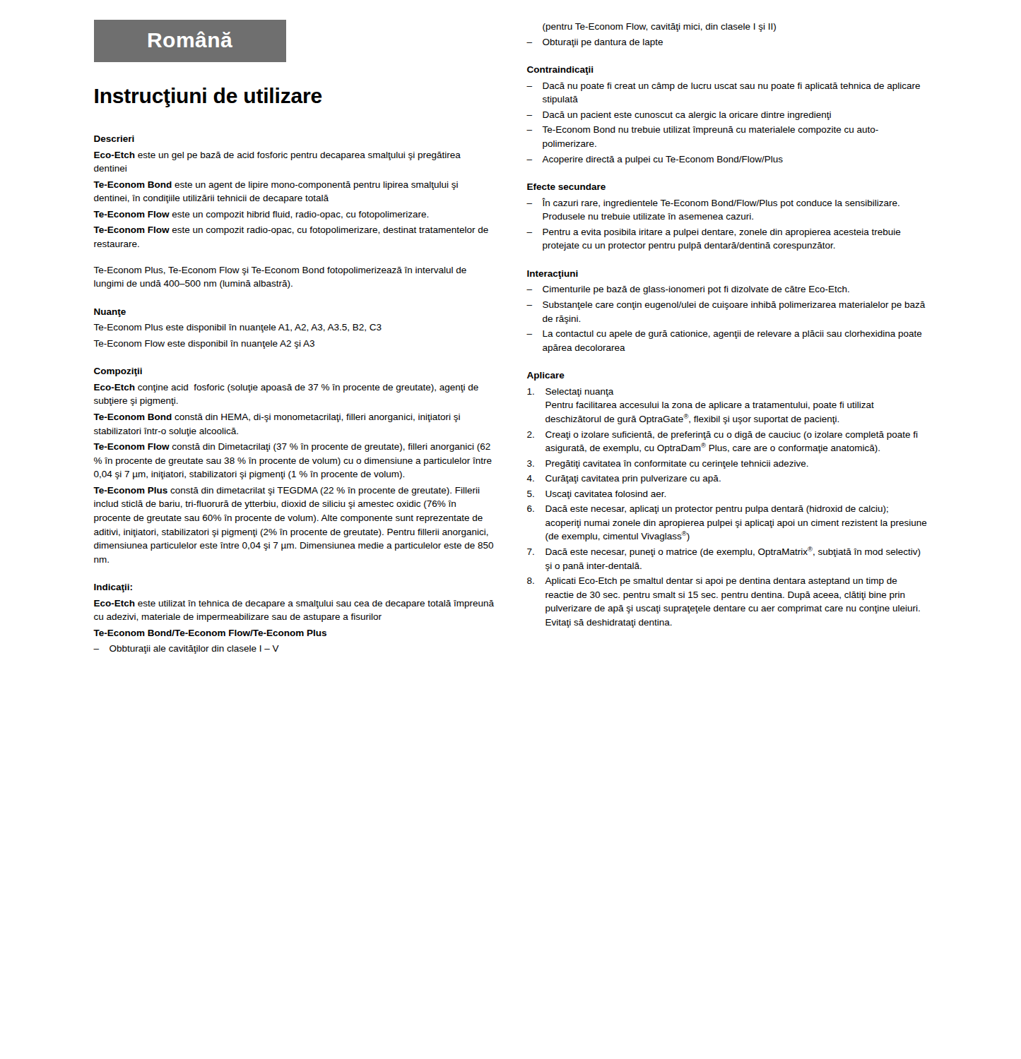Română
Instrucţiuni de utilizare
Descrieri
Eco-Etch este un gel pe bază de acid fosforic pentru decaparea smalţului şi pregătirea dentinei
Te-Econom Bond este un agent de lipire mono-componentă pentru lipirea smalţului şi dentinei, în condiţiile utilizării tehnicii de decapare totală
Te-Econom Flow este un compozit hibrid fluid, radio-opac, cu fotopolimerizare.
Te-Econom Flow este un compozit radio-opac, cu fotopolimerizare, destinat tratamentelor de restaurare.
Te-Econom Plus, Te-Econom Flow şi Te-Econom Bond fotopolimerizează în intervalul de lungimi de undă 400–500 nm (lumină albastră).
Nuanţe
Te-Econom Plus este disponibil în nuanţele A1, A2, A3, A3.5, B2, C3
Te-Econom Flow este disponibil în nuanţele A2 şi A3
Compoziţii
Eco-Etch conţine acid fosforic (soluţie apoasă de 37 % în procente de greutate), agenţi de subţiere şi pigmenţi.
Te-Econom Bond constă din HEMA, di-şi monometacrilaţi, filleri anorganici, iniţiatori şi stabilizatori într-o soluţie alcoolică.
Te-Econom Flow constă din Dimetacrilaţi (37 % în procente de greutate), filleri anorganici (62 % în procente de greutate sau 38 % în procente de volum) cu o dimensiune a particulelor între 0,04 şi 7 µm, iniţiatori, stabilizatori şi pigmenţi (1 % în procente de volum).
Te-Econom Plus constă din dimetacrilat şi TEGDMA (22 % în procente de greutate). Fillerii includ sticlă de bariu, tri-fluorură de ytterbiu, dioxid de siliciu şi amestec oxidic (76% în procente de greutate sau 60% în procente de volum). Alte componente sunt reprezentate de aditivi, iniţiatori, stabilizatori şi pigmenţi (2% în procente de greutate). Pentru fillerii anorganici, dimensiunea particulelor este între 0,04 şi 7 µm. Dimensiunea medie a particulelor este de 850 nm.
Indicaţii:
Eco-Etch este utilizat în tehnica de decapare a smalţului sau cea de decapare totală împreună cu adezivi, materiale de impermeabilizare sau de astupare a fisurilor
Te-Econom Bond/Te-Econom Flow/Te-Econom Plus
Obbturaţii ale cavităţilor din clasele I – V
(pentru Te-Econom Flow, cavităţi mici, din clasele I şi II)
Obturaţii pe dantura de lapte
Contraindicaţii
Dacă nu poate fi creat un câmp de lucru uscat sau nu poate fi aplicată tehnica de aplicare stipulată
Dacă un pacient este cunoscut ca alergic la oricare dintre ingredienţi
Te-Econom Bond nu trebuie utilizat împreună cu materialele compozite cu auto-polimerizare.
Acoperire directă a pulpei cu Te-Econom Bond/Flow/Plus
Efecte secundare
În cazuri rare, ingredientele Te-Econom Bond/Flow/Plus pot conduce la sensibilizare. Produsele nu trebuie utilizate în asemenea cazuri.
Pentru a evita posibila iritare a pulpei dentare, zonele din apropierea acesteia trebuie protejate cu un protector pentru pulpă dentară/dentină corespunzător.
Interacţiuni
Cimenturile pe bază de glass-ionomeri pot fi dizolvate de către Eco-Etch.
Substanţele care conţin eugenol/ulei de cuişoare inhibă polimerizarea materialelor pe bază de răşini.
La contactul cu apele de gură cationice, agenţii de relevare a plăcii sau clorhexidina poate apărea decolorarea
Aplicare
Selectaţi nuanţa
Pentru facilitarea accesului la zona de aplicare a tratamentului, poate fi utilizat deschizătorul de gură OptraGate®, flexibil şi uşor suportat de pacienţi.
Creaţi o izolare suficientă, de preferinţă cu o digă de cauciuc (o izolare completă poate fi asigurată, de exemplu, cu OptraDam® Plus, care are o conformaţie anatomică).
Pregătiţi cavitatea în conformitate cu cerinţele tehnicii adezive.
Curăţaţi cavitatea prin pulverizare cu apă.
Uscaţi cavitatea folosind aer.
Dacă este necesar, aplicaţi un protector pentru pulpa dentară (hidroxid de calciu); acoperiţi numai zonele din apropierea pulpei şi aplicaţi apoi un ciment rezistent la presiune (de exemplu, cimentul Vivaglass®)
Dacă este necesar, puneţi o matrice (de exemplu, OptraMatrix®, subţiată în mod selectiv) şi o pană inter-dentală.
Aplicati Eco-Etch pe smaltul dentar si apoi pe dentina dentara asteptand un timp de reactie de 30 sec. pentru smalt si 15 sec. pentru dentina. După aceea, clătiţi bine prin pulverizare de apă şi uscaţi supraţeţele dentare cu aer comprimat care nu conţine uleiuri. Evitaţi să deshidrataţi dentina.